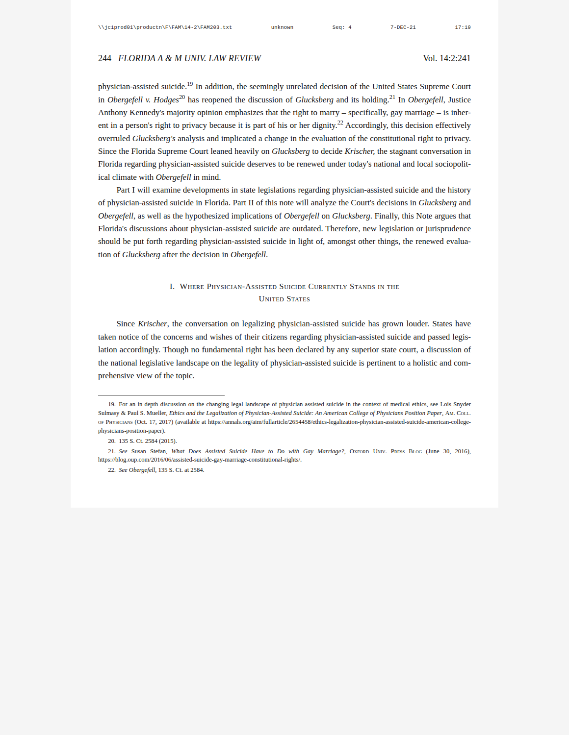\\jciprod01\productn\F\FAM\14-2\FAM203.txt unknown Seq: 4 7-DEC-21 17:19
244 FLORIDA A & M UNIV. LAW REVIEW Vol. 14:2:241
physician-assisted suicide.19 In addition, the seemingly unrelated decision of the United States Supreme Court in Obergefell v. Hodges20 has reopened the discussion of Glucksberg and its holding.21 In Obergefell, Justice Anthony Kennedy's majority opinion emphasizes that the right to marry – specifically, gay marriage – is inherent in a person's right to privacy because it is part of his or her dignity.22 Accordingly, this decision effectively overruled Glucksberg's analysis and implicated a change in the evaluation of the constitutional right to privacy. Since the Florida Supreme Court leaned heavily on Glucksberg to decide Krischer, the stagnant conversation in Florida regarding physician-assisted suicide deserves to be renewed under today's national and local sociopolitical climate with Obergefell in mind.
Part I will examine developments in state legislations regarding physician-assisted suicide and the history of physician-assisted suicide in Florida. Part II of this note will analyze the Court's decisions in Glucksberg and Obergefell, as well as the hypothesized implications of Obergefell on Glucksberg. Finally, this Note argues that Florida's discussions about physician-assisted suicide are outdated. Therefore, new legislation or jurisprudence should be put forth regarding physician-assisted suicide in light of, amongst other things, the renewed evaluation of Glucksberg after the decision in Obergefell.
I. Where Physician-Assisted Suicide Currently Stands in the United States
Since Krischer, the conversation on legalizing physician-assisted suicide has grown louder. States have taken notice of the concerns and wishes of their citizens regarding physician-assisted suicide and passed legislation accordingly. Though no fundamental right has been declared by any superior state court, a discussion of the national legislative landscape on the legality of physician-assisted suicide is pertinent to a holistic and comprehensive view of the topic.
19. For an in-depth discussion on the changing legal landscape of physician-assisted suicide in the context of medical ethics, see Lois Snyder Sulmasy & Paul S. Mueller, Ethics and the Legalization of Physician-Assisted Suicide: An American College of Physicians Position Paper, Am. Coll. of Physicians (Oct. 17, 2017) (available at https://annals.org/aim/fullarticle/2654458/ethics-legalization-physician-assisted-suicide-american-college-physicians-position-paper).
20. 135 S. Ct. 2584 (2015).
21. See Susan Stefan, What Does Assisted Suicide Have to Do with Gay Marriage?, Oxford Univ. Press Blog (June 30, 2016), https://blog.oup.com/2016/06/assisted-suicide-gay-marriage-constitutional-rights/.
22. See Obergefell, 135 S. Ct. at 2584.